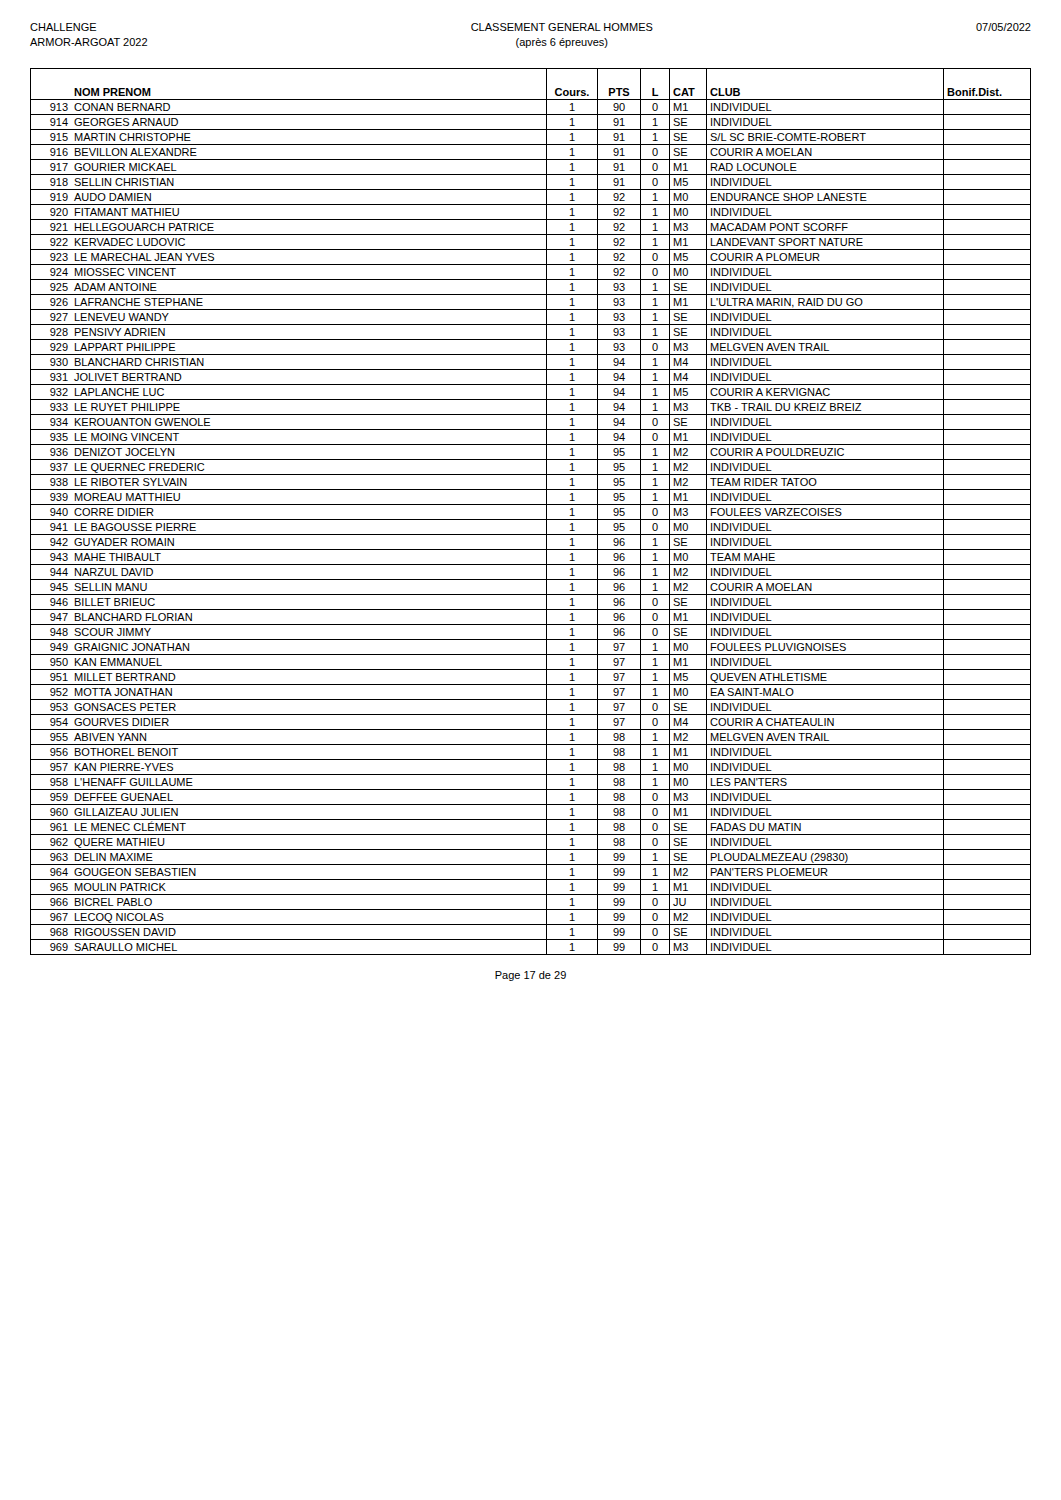CHALLENGE
ARMOR-ARGOAT 2022
CLASSEMENT GENERAL HOMMES
(après 6 épreuves)
07/05/2022
| | NOM PRENOM | Cours. | PTS | L | CAT | CLUB | Bonif.Dist. |
| --- | --- | --- | --- | --- | --- | --- | --- |
| 913 | CONAN BERNARD | 1 | 90 | 0 | M1 | INDIVIDUEL | |
| 914 | GEORGES ARNAUD | 1 | 91 | 1 | SE | INDIVIDUEL | |
| 915 | MARTIN CHRISTOPHE | 1 | 91 | 1 | SE | S/L SC BRIE-COMTE-ROBERT | |
| 916 | BEVILLON ALEXANDRE | 1 | 91 | 0 | SE | COURIR A MOELAN | |
| 917 | GOURIER MICKAEL | 1 | 91 | 0 | M1 | RAD LOCUNOLE | |
| 918 | SELLIN CHRISTIAN | 1 | 91 | 0 | M5 | INDIVIDUEL | |
| 919 | AUDO DAMIEN | 1 | 92 | 1 | M0 | ENDURANCE SHOP LANESTE | |
| 920 | FITAMANT MATHIEU | 1 | 92 | 1 | M0 | INDIVIDUEL | |
| 921 | HELLEGOUARCH PATRICE | 1 | 92 | 1 | M3 | MACADAM PONT SCORFF | |
| 922 | KERVADEC LUDOVIC | 1 | 92 | 1 | M1 | LANDEVANT SPORT NATURE | |
| 923 | LE MARECHAL JEAN YVES | 1 | 92 | 0 | M5 | COURIR A PLOMEUR | |
| 924 | MIOSSEC VINCENT | 1 | 92 | 0 | M0 | INDIVIDUEL | |
| 925 | ADAM ANTOINE | 1 | 93 | 1 | SE | INDIVIDUEL | |
| 926 | LAFRANCHE STEPHANE | 1 | 93 | 1 | M1 | L'ULTRA MARIN, RAID DU GO | |
| 927 | LENEVEU WANDY | 1 | 93 | 1 | SE | INDIVIDUEL | |
| 928 | PENSIVY ADRIEN | 1 | 93 | 1 | SE | INDIVIDUEL | |
| 929 | LAPPART PHILIPPE | 1 | 93 | 0 | M3 | MELGVEN AVEN TRAIL | |
| 930 | BLANCHARD CHRISTIAN | 1 | 94 | 1 | M4 | INDIVIDUEL | |
| 931 | JOLIVET BERTRAND | 1 | 94 | 1 | M4 | INDIVIDUEL | |
| 932 | LAPLANCHE LUC | 1 | 94 | 1 | M5 | COURIR A KERVIGNAC | |
| 933 | LE RUYET PHILIPPE | 1 | 94 | 1 | M3 | TKB - TRAIL DU KREIZ BREIZ | |
| 934 | KEROUANTON GWENOLE | 1 | 94 | 0 | SE | INDIVIDUEL | |
| 935 | LE MOING VINCENT | 1 | 94 | 0 | M1 | INDIVIDUEL | |
| 936 | DENIZOT JOCELYN | 1 | 95 | 1 | M2 | COURIR A POULDREUZIC | |
| 937 | LE QUERNEC FREDERIC | 1 | 95 | 1 | M2 | INDIVIDUEL | |
| 938 | LE RIBOTER SYLVAIN | 1 | 95 | 1 | M2 | TEAM RIDER TATOO | |
| 939 | MOREAU MATTHIEU | 1 | 95 | 1 | M1 | INDIVIDUEL | |
| 940 | CORRE DIDIER | 1 | 95 | 0 | M3 | FOULEES VARZECOISES | |
| 941 | LE BAGOUSSE PIERRE | 1 | 95 | 0 | M0 | INDIVIDUEL | |
| 942 | GUYADER ROMAIN | 1 | 96 | 1 | SE | INDIVIDUEL | |
| 943 | MAHE THIBAULT | 1 | 96 | 1 | M0 | TEAM MAHE | |
| 944 | NARZUL DAVID | 1 | 96 | 1 | M2 | INDIVIDUEL | |
| 945 | SELLIN MANU | 1 | 96 | 1 | M2 | COURIR A MOELAN | |
| 946 | BILLET BRIEUC | 1 | 96 | 0 | SE | INDIVIDUEL | |
| 947 | BLANCHARD FLORIAN | 1 | 96 | 0 | M1 | INDIVIDUEL | |
| 948 | SCOUR JIMMY | 1 | 96 | 0 | SE | INDIVIDUEL | |
| 949 | GRAIGNIC JONATHAN | 1 | 97 | 1 | M0 | FOULEES PLUVIGNOISES | |
| 950 | KAN EMMANUEL | 1 | 97 | 1 | M1 | INDIVIDUEL | |
| 951 | MILLET BERTRAND | 1 | 97 | 1 | M5 | QUEVEN ATHLETISME | |
| 952 | MOTTA JONATHAN | 1 | 97 | 1 | M0 | EA SAINT-MALO | |
| 953 | GONSACES PETER | 1 | 97 | 0 | SE | INDIVIDUEL | |
| 954 | GOURVES DIDIER | 1 | 97 | 0 | M4 | COURIR A CHATEAULIN | |
| 955 | ABIVEN YANN | 1 | 98 | 1 | M2 | MELGVEN AVEN TRAIL | |
| 956 | BOTHOREL BENOIT | 1 | 98 | 1 | M1 | INDIVIDUEL | |
| 957 | KAN PIERRE-YVES | 1 | 98 | 1 | M0 | INDIVIDUEL | |
| 958 | L'HENAFF GUILLAUME | 1 | 98 | 1 | M0 | LES PAN'TERS | |
| 959 | DEFFEE GUENAEL | 1 | 98 | 0 | M3 | INDIVIDUEL | |
| 960 | GILLAIZEAU JULIEN | 1 | 98 | 0 | M1 | INDIVIDUEL | |
| 961 | LE MENEC CLÉMENT | 1 | 98 | 0 | SE | FADAS DU MATIN | |
| 962 | QUERE MATHIEU | 1 | 98 | 0 | SE | INDIVIDUEL | |
| 963 | DELIN MAXIME | 1 | 99 | 1 | SE | PLOUDALMEZEAU (29830) | |
| 964 | GOUGEON SEBASTIEN | 1 | 99 | 1 | M2 | PAN'TERS PLOEMEUR | |
| 965 | MOULIN PATRICK | 1 | 99 | 1 | M1 | INDIVIDUEL | |
| 966 | BICREL PABLO | 1 | 99 | 0 | JU | INDIVIDUEL | |
| 967 | LECOQ NICOLAS | 1 | 99 | 0 | M2 | INDIVIDUEL | |
| 968 | RIGOUSSEN DAVID | 1 | 99 | 0 | SE | INDIVIDUEL | |
| 969 | SARAULLO MICHEL | 1 | 99 | 0 | M3 | INDIVIDUEL | |
Page 17 de 29